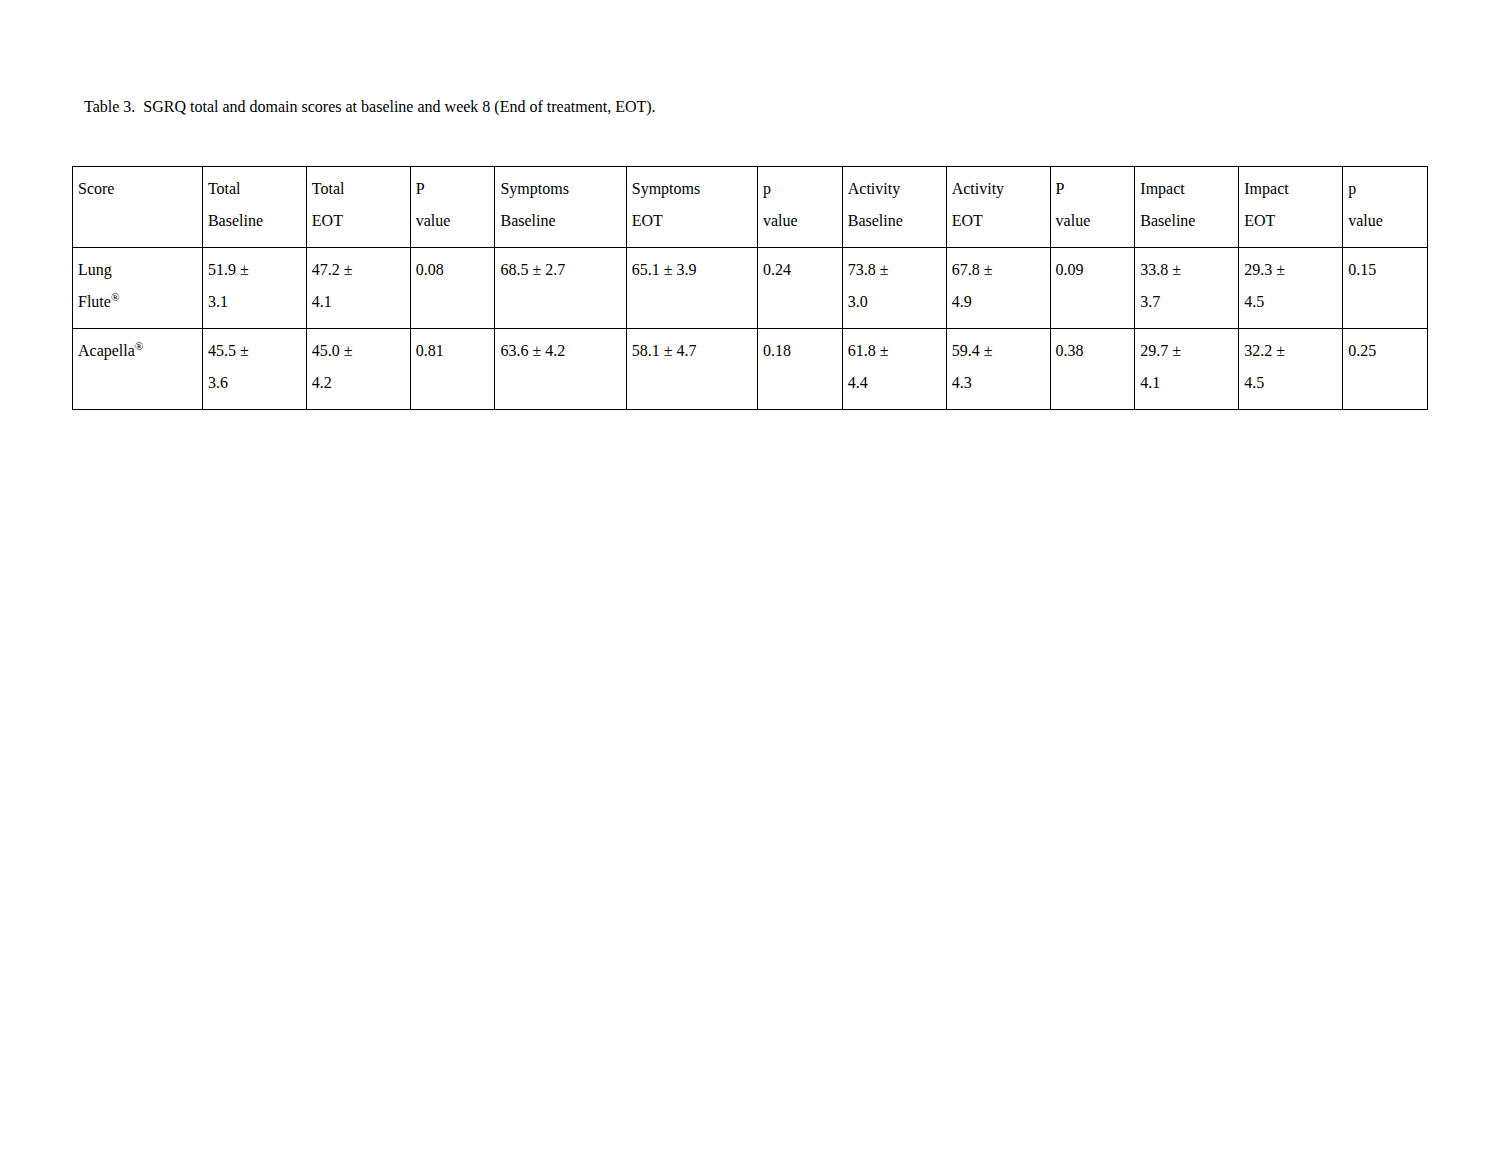Table 3. SGRQ total and domain scores at baseline and week 8 (End of treatment, EOT).
| Score | Total Baseline | Total EOT | P value | Symptoms Baseline | Symptoms EOT | p value | Activity Baseline | Activity EOT | P value | Impact Baseline | Impact EOT | p value |
| --- | --- | --- | --- | --- | --- | --- | --- | --- | --- | --- | --- | --- |
| Lung Flute ® | 51.9 ± 3.1 | 47.2 ± 4.1 | 0.08 | 68.5 ± 2.7 | 65.1 ± 3.9 | 0.24 | 73.8 ± 3.0 | 67.8 ± 4.9 | 0.09 | 33.8 ± 3.7 | 29.3 ± 4.5 | 0.15 |
| Acapella ® | 45.5 ± 3.6 | 45.0 ± 4.2 | 0.81 | 63.6 ± 4.2 | 58.1 ± 4.7 | 0.18 | 61.8 ± 4.4 | 59.4 ± 4.3 | 0.38 | 29.7 ± 4.1 | 32.2 ± 4.5 | 0.25 |